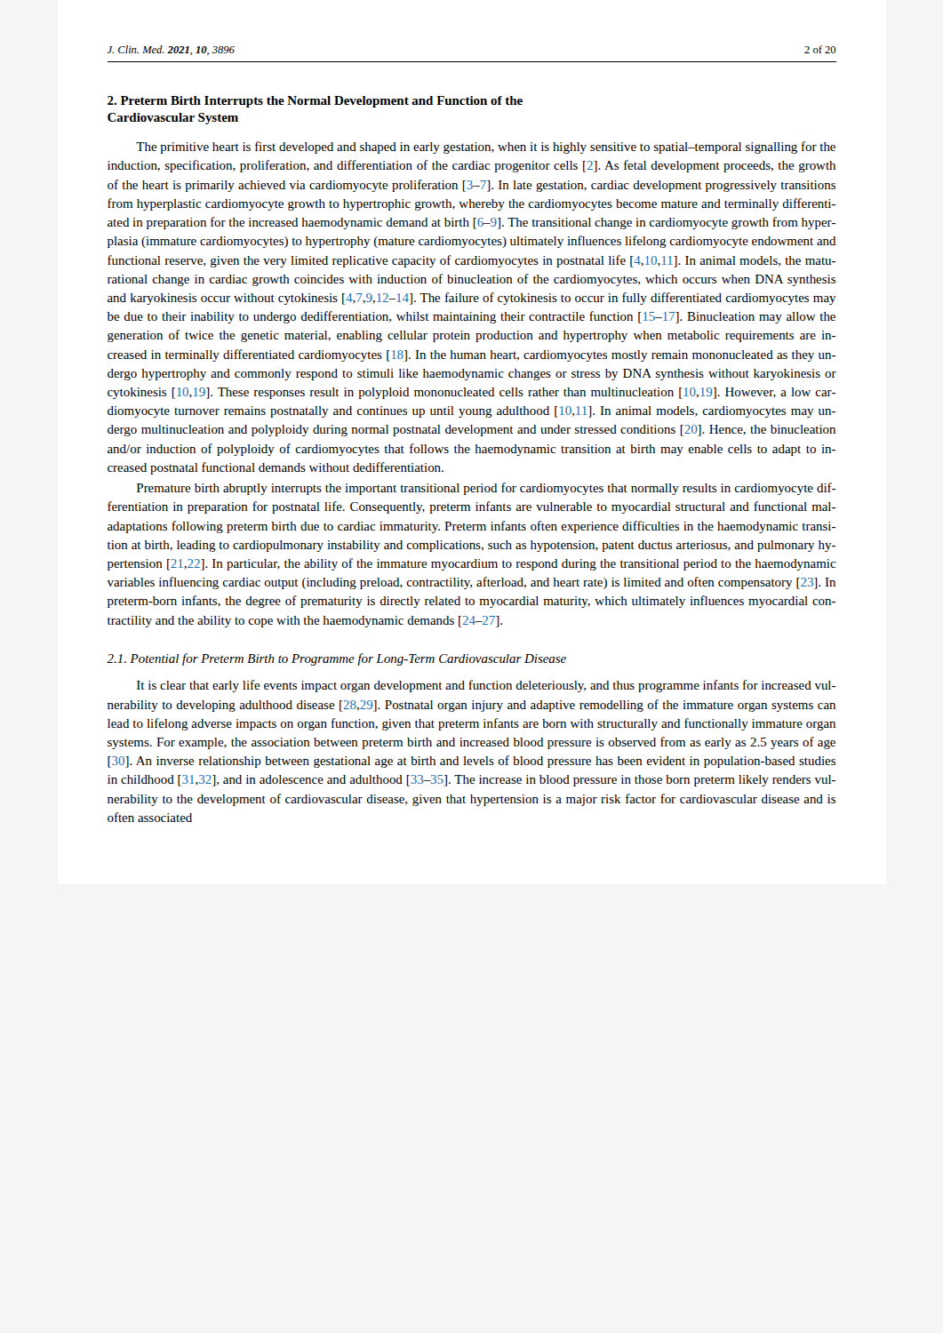J. Clin. Med. 2021, 10, 3896 2 of 20
2. Preterm Birth Interrupts the Normal Development and Function of the
Cardiovascular System
The primitive heart is first developed and shaped in early gestation, when it is highly sensitive to spatial–temporal signalling for the induction, specification, proliferation, and differentiation of the cardiac progenitor cells [2]. As fetal development proceeds, the growth of the heart is primarily achieved via cardiomyocyte proliferation [3–7]. In late gestation, cardiac development progressively transitions from hyperplastic cardiomyocyte growth to hypertrophic growth, whereby the cardiomyocytes become mature and terminally differentiated in preparation for the increased haemodynamic demand at birth [6–9]. The transitional change in cardiomyocyte growth from hyperplasia (immature cardiomyocytes) to hypertrophy (mature cardiomyocytes) ultimately influences lifelong cardiomyocyte endowment and functional reserve, given the very limited replicative capacity of cardiomyocytes in postnatal life [4,10,11]. In animal models, the maturational change in cardiac growth coincides with induction of binucleation of the cardiomyocytes, which occurs when DNA synthesis and karyokinesis occur without cytokinesis [4,7,9,12–14]. The failure of cytokinesis to occur in fully differentiated cardiomyocytes may be due to their inability to undergo dedifferentiation, whilst maintaining their contractile function [15–17]. Binucleation may allow the generation of twice the genetic material, enabling cellular protein production and hypertrophy when metabolic requirements are increased in terminally differentiated cardiomyocytes [18]. In the human heart, cardiomyocytes mostly remain mononucleated as they undergo hypertrophy and commonly respond to stimuli like haemodynamic changes or stress by DNA synthesis without karyokinesis or cytokinesis [10,19]. These responses result in polyploid mononucleated cells rather than multinucleation [10,19]. However, a low cardiomyocyte turnover remains postnatally and continues up until young adulthood [10,11]. In animal models, cardiomyocytes may undergo multinucleation and polyploidy during normal postnatal development and under stressed conditions [20]. Hence, the binucleation and/or induction of polyploidy of cardiomyocytes that follows the haemodynamic transition at birth may enable cells to adapt to increased postnatal functional demands without dedifferentiation.
Premature birth abruptly interrupts the important transitional period for cardiomyocytes that normally results in cardiomyocyte differentiation in preparation for postnatal life. Consequently, preterm infants are vulnerable to myocardial structural and functional maladaptations following preterm birth due to cardiac immaturity. Preterm infants often experience difficulties in the haemodynamic transition at birth, leading to cardiopulmonary instability and complications, such as hypotension, patent ductus arteriosus, and pulmonary hypertension [21,22]. In particular, the ability of the immature myocardium to respond during the transitional period to the haemodynamic variables influencing cardiac output (including preload, contractility, afterload, and heart rate) is limited and often compensatory [23]. In preterm-born infants, the degree of prematurity is directly related to myocardial maturity, which ultimately influences myocardial contractility and the ability to cope with the haemodynamic demands [24–27].
2.1. Potential for Preterm Birth to Programme for Long-Term Cardiovascular Disease
It is clear that early life events impact organ development and function deleteriously, and thus programme infants for increased vulnerability to developing adulthood disease [28,29]. Postnatal organ injury and adaptive remodelling of the immature organ systems can lead to lifelong adverse impacts on organ function, given that preterm infants are born with structurally and functionally immature organ systems. For example, the association between preterm birth and increased blood pressure is observed from as early as 2.5 years of age [30]. An inverse relationship between gestational age at birth and levels of blood pressure has been evident in population-based studies in childhood [31,32], and in adolescence and adulthood [33–35]. The increase in blood pressure in those born preterm likely renders vulnerability to the development of cardiovascular disease, given that hypertension is a major risk factor for cardiovascular disease and is often associated